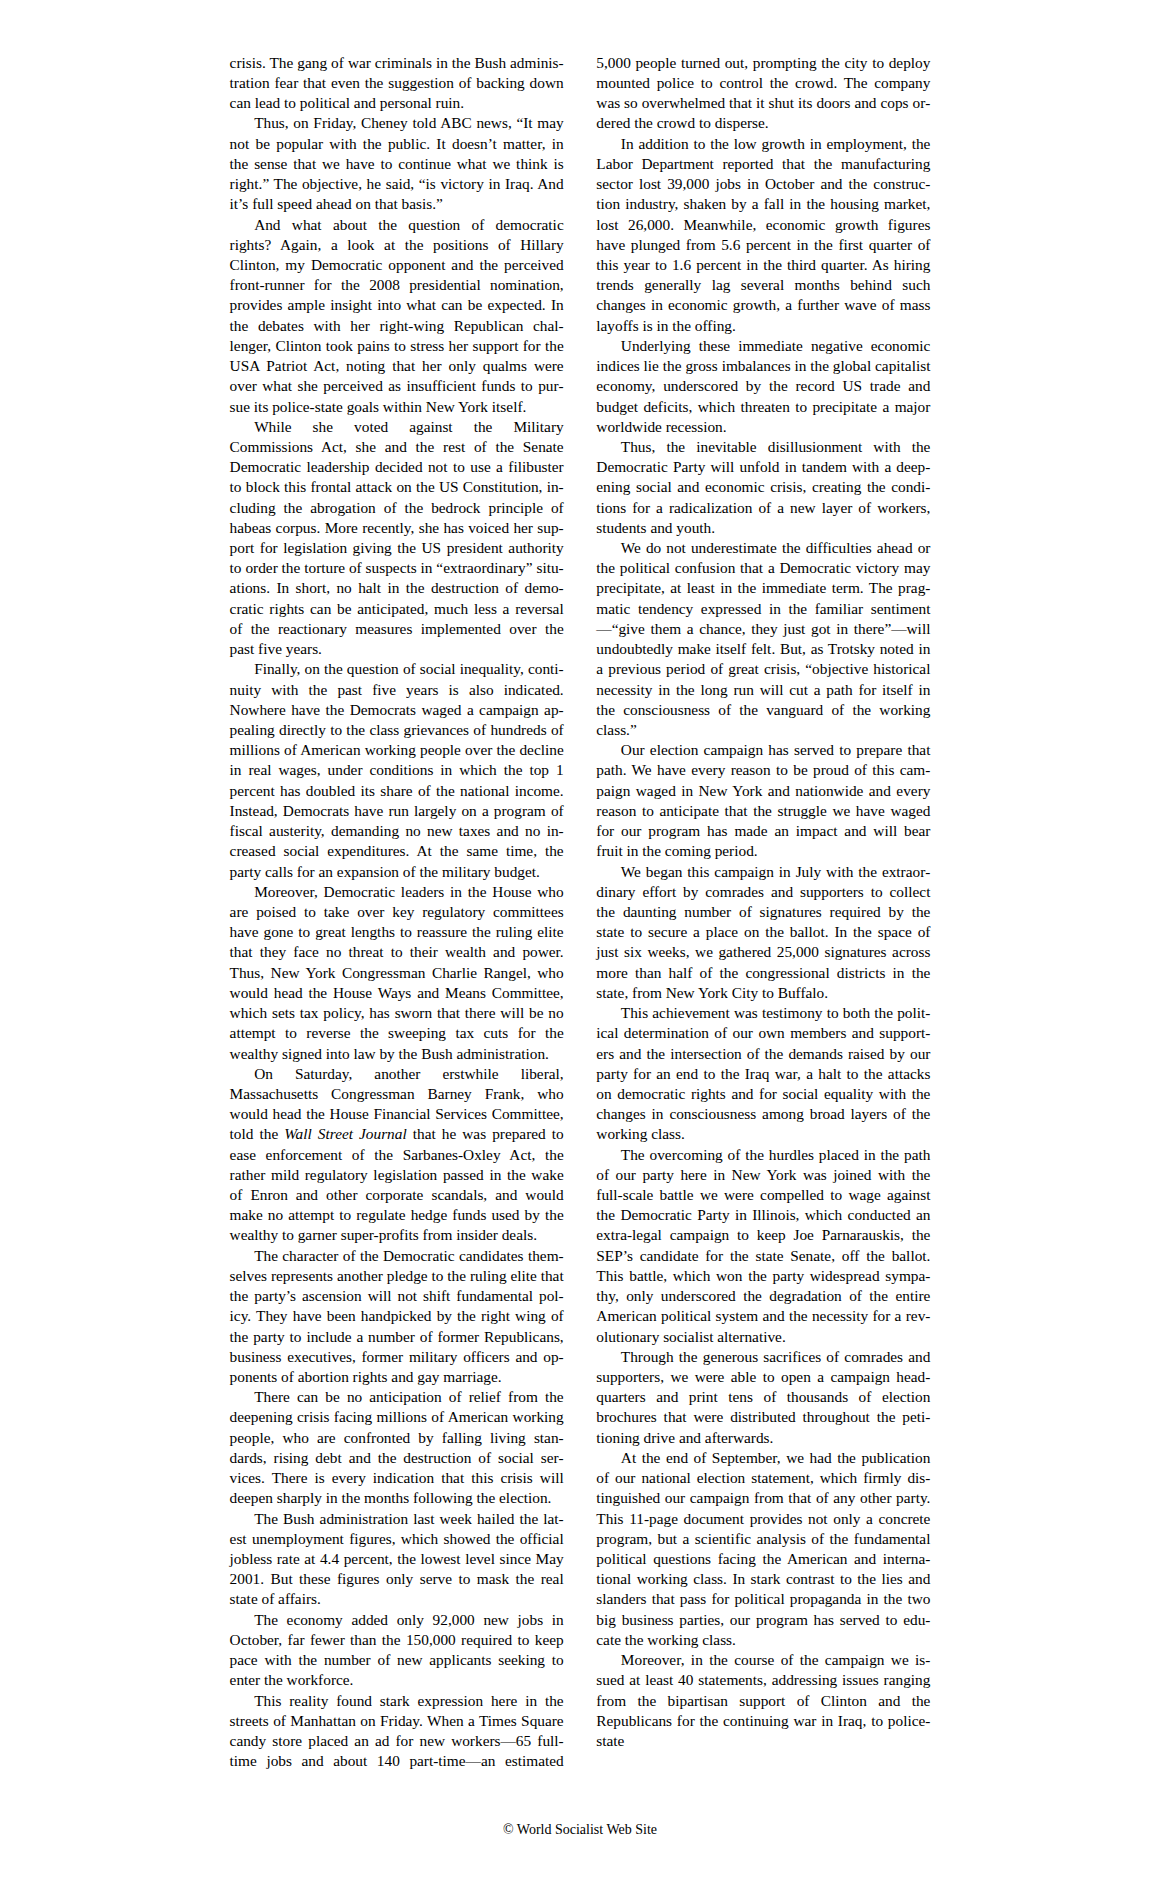crisis. The gang of war criminals in the Bush administration fear that even the suggestion of backing down can lead to political and personal ruin.
Thus, on Friday, Cheney told ABC news, “It may not be popular with the public. It doesn’t matter, in the sense that we have to continue what we think is right.” The objective, he said, “is victory in Iraq. And it’s full speed ahead on that basis.”
And what about the question of democratic rights? Again, a look at the positions of Hillary Clinton, my Democratic opponent and the perceived front-runner for the 2008 presidential nomination, provides ample insight into what can be expected. In the debates with her right-wing Republican challenger, Clinton took pains to stress her support for the USA Patriot Act, noting that her only qualms were over what she perceived as insufficient funds to pursue its police-state goals within New York itself.
While she voted against the Military Commissions Act, she and the rest of the Senate Democratic leadership decided not to use a filibuster to block this frontal attack on the US Constitution, including the abrogation of the bedrock principle of habeas corpus. More recently, she has voiced her support for legislation giving the US president authority to order the torture of suspects in “extraordinary” situations. In short, no halt in the destruction of democratic rights can be anticipated, much less a reversal of the reactionary measures implemented over the past five years.
Finally, on the question of social inequality, continuity with the past five years is also indicated. Nowhere have the Democrats waged a campaign appealing directly to the class grievances of hundreds of millions of American working people over the decline in real wages, under conditions in which the top 1 percent has doubled its share of the national income. Instead, Democrats have run largely on a program of fiscal austerity, demanding no new taxes and no increased social expenditures. At the same time, the party calls for an expansion of the military budget.
Moreover, Democratic leaders in the House who are poised to take over key regulatory committees have gone to great lengths to reassure the ruling elite that they face no threat to their wealth and power. Thus, New York Congressman Charlie Rangel, who would head the House Ways and Means Committee, which sets tax policy, has sworn that there will be no attempt to reverse the sweeping tax cuts for the wealthy signed into law by the Bush administration.
On Saturday, another erstwhile liberal, Massachusetts Congressman Barney Frank, who would head the House Financial Services Committee, told the Wall Street Journal that he was prepared to ease enforcement of the Sarbanes-Oxley Act, the rather mild regulatory legislation passed in the wake of Enron and other corporate scandals, and would make no attempt to regulate hedge funds used by the wealthy to garner super-profits from insider deals.
The character of the Democratic candidates themselves represents another pledge to the ruling elite that the party’s ascension will not shift fundamental policy. They have been handpicked by the right wing of the party to include a number of former Republicans, business executives, former military officers and opponents of abortion rights and gay marriage.
There can be no anticipation of relief from the deepening crisis facing millions of American working people, who are confronted by falling living standards, rising debt and the destruction of social services. There is every indication that this crisis will deepen sharply in the months following the election.
The Bush administration last week hailed the latest unemployment figures, which showed the official jobless rate at 4.4 percent, the lowest level since May 2001. But these figures only serve to mask the real state of affairs.
The economy added only 92,000 new jobs in October, far fewer than the 150,000 required to keep pace with the number of new applicants seeking to enter the workforce.
This reality found stark expression here in the streets of Manhattan on Friday. When a Times Square candy store placed an ad for new workers—65 full-time jobs and about 140 part-time—an estimated 5,000 people turned out, prompting the city to deploy mounted police to control the crowd. The company was so overwhelmed that it shut its doors and cops ordered the crowd to disperse.
In addition to the low growth in employment, the Labor Department reported that the manufacturing sector lost 39,000 jobs in October and the construction industry, shaken by a fall in the housing market, lost 26,000. Meanwhile, economic growth figures have plunged from 5.6 percent in the first quarter of this year to 1.6 percent in the third quarter. As hiring trends generally lag several months behind such changes in economic growth, a further wave of mass layoffs is in the offing.
Underlying these immediate negative economic indices lie the gross imbalances in the global capitalist economy, underscored by the record US trade and budget deficits, which threaten to precipitate a major worldwide recession.
Thus, the inevitable disillusionment with the Democratic Party will unfold in tandem with a deepening social and economic crisis, creating the conditions for a radicalization of a new layer of workers, students and youth.
We do not underestimate the difficulties ahead or the political confusion that a Democratic victory may precipitate, at least in the immediate term. The pragmatic tendency expressed in the familiar sentiment—“give them a chance, they just got in there”—will undoubtedly make itself felt. But, as Trotsky noted in a previous period of great crisis, “objective historical necessity in the long run will cut a path for itself in the consciousness of the vanguard of the working class.”
Our election campaign has served to prepare that path. We have every reason to be proud of this campaign waged in New York and nationwide and every reason to anticipate that the struggle we have waged for our program has made an impact and will bear fruit in the coming period.
We began this campaign in July with the extraordinary effort by comrades and supporters to collect the daunting number of signatures required by the state to secure a place on the ballot. In the space of just six weeks, we gathered 25,000 signatures across more than half of the congressional districts in the state, from New York City to Buffalo.
This achievement was testimony to both the political determination of our own members and supporters and the intersection of the demands raised by our party for an end to the Iraq war, a halt to the attacks on democratic rights and for social equality with the changes in consciousness among broad layers of the working class.
The overcoming of the hurdles placed in the path of our party here in New York was joined with the full-scale battle we were compelled to wage against the Democratic Party in Illinois, which conducted an extra-legal campaign to keep Joe Parnarauskis, the SEP’s candidate for the state Senate, off the ballot. This battle, which won the party widespread sympathy, only underscored the degradation of the entire American political system and the necessity for a revolutionary socialist alternative.
Through the generous sacrifices of comrades and supporters, we were able to open a campaign headquarters and print tens of thousands of election brochures that were distributed throughout the petitioning drive and afterwards.
At the end of September, we had the publication of our national election statement, which firmly distinguished our campaign from that of any other party. This 11-page document provides not only a concrete program, but a scientific analysis of the fundamental political questions facing the American and international working class. In stark contrast to the lies and slanders that pass for political propaganda in the two big business parties, our program has served to educate the working class.
Moreover, in the course of the campaign we issued at least 40 statements, addressing issues ranging from the bipartisan support of Clinton and the Republicans for the continuing war in Iraq, to police-state
© World Socialist Web Site